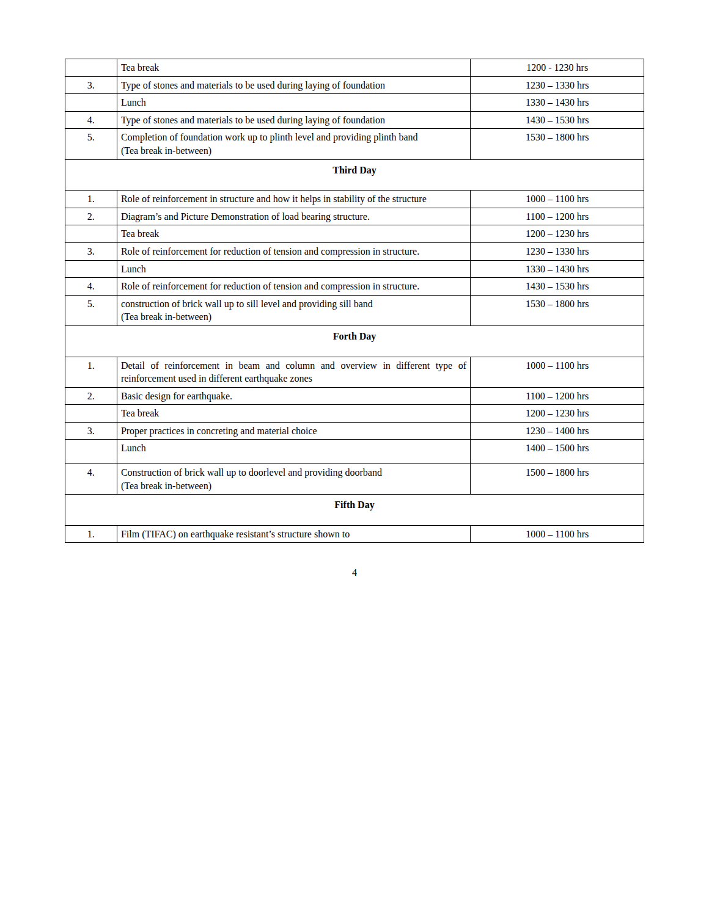| | Tea break | 1200 - 1230 hrs |
| 3. | Type of stones and materials to be used during laying of foundation | 1230 – 1330 hrs |
| | Lunch | 1330 – 1430 hrs |
| 4. | Type of stones and materials to be used during laying of foundation | 1430 – 1530 hrs |
| 5. | Completion of foundation work up to plinth level and providing plinth band (Tea break in-between) | 1530 – 1800 hrs |
| Third Day |
| 1. | Role of reinforcement in structure and how it helps in stability of the structure | 1000 – 1100 hrs |
| 2. | Diagram’s and Picture Demonstration of load bearing structure. | 1100 – 1200 hrs |
| | Tea break | 1200 – 1230 hrs |
| 3. | Role of reinforcement for reduction of tension and compression in structure. | 1230 – 1330 hrs |
| | Lunch | 1330 – 1430 hrs |
| 4. | Role of reinforcement for reduction of tension and compression in structure. | 1430 – 1530 hrs |
| 5. | construction of brick wall up to sill level and providing sill band (Tea break in-between) | 1530 – 1800 hrs |
| Forth Day |
| 1. | Detail of reinforcement in beam and column and overview in different type of reinforcement used in different earthquake zones | 1000 – 1100 hrs |
| 2. | Basic design for earthquake. | 1100 – 1200 hrs |
| | Tea break | 1200 – 1230 hrs |
| 3. | Proper practices in concreting and material choice | 1230 – 1400 hrs |
| | Lunch | 1400 – 1500 hrs |
| 4. | Construction of brick wall up to doorlevel and providing doorband (Tea break in-between) | 1500 – 1800 hrs |
| Fifth Day |
| 1. | Film (TIFAC) on earthquake resistant’s structure shown to | 1000 – 1100 hrs |
4